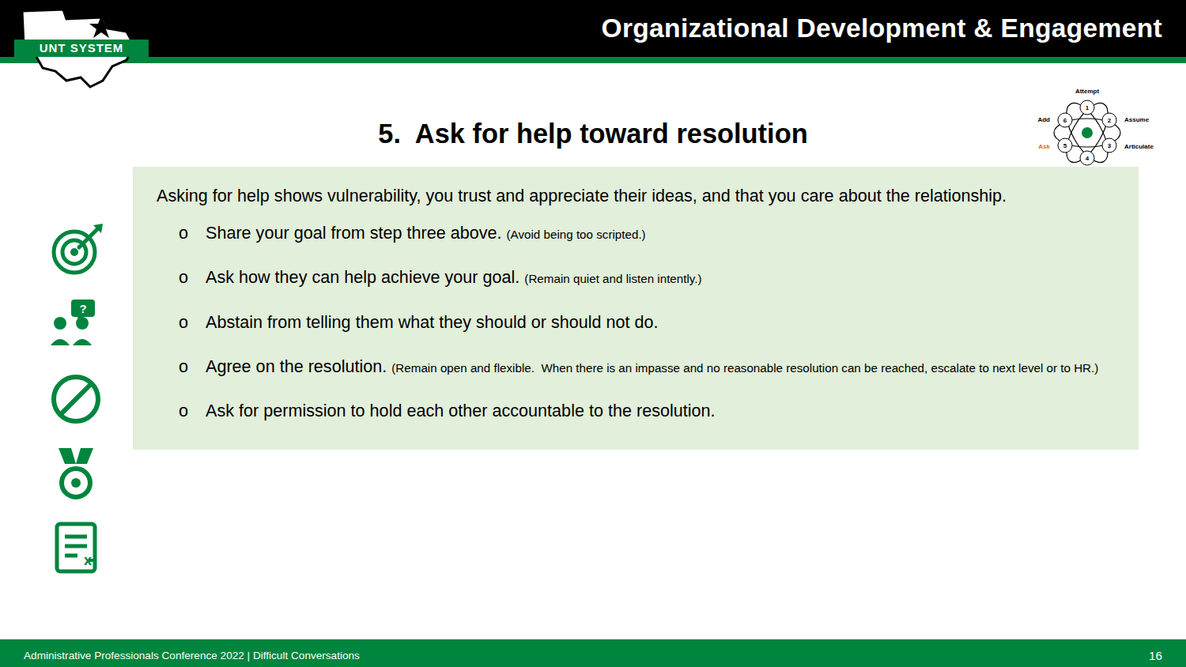Organizational Development & Engagement
UNT System UNT SYSTEM
Six step cycle 1 2 3 4 5 6 Attempt Assume Articulate Acquire Ask Add
5. Ask for help toward resolution
? x
Asking for help shows vulnerability, you trust and appreciate their ideas, and that you care about the relationship.
Share your goal from step three above. (Avoid being too scripted.)
Ask how they can help achieve your goal. (Remain quiet and listen intently.)
Abstain from telling them what they should or should not do.
Agree on the resolution. (Remain open and flexible. When there is an impasse and no reasonable resolution can be reached, escalate to next level or to HR.)
Ask for permission to hold each other accountable to the resolution.
Administrative Professionals Conference 2022 | Difficult Conversations 16